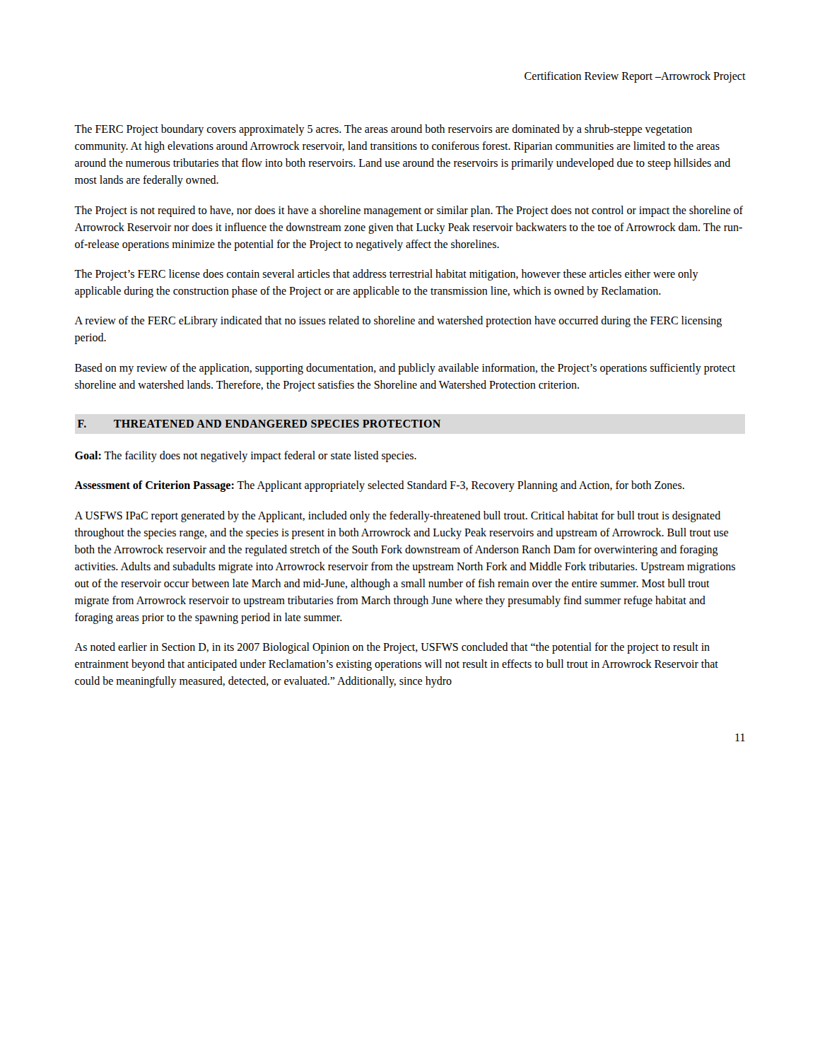Certification Review Report –Arrowrock Project
The FERC Project boundary covers approximately 5 acres. The areas around both reservoirs are dominated by a shrub-steppe vegetation community. At high elevations around Arrowrock reservoir, land transitions to coniferous forest. Riparian communities are limited to the areas around the numerous tributaries that flow into both reservoirs. Land use around the reservoirs is primarily undeveloped due to steep hillsides and most lands are federally owned.
The Project is not required to have, nor does it have a shoreline management or similar plan. The Project does not control or impact the shoreline of Arrowrock Reservoir nor does it influence the downstream zone given that Lucky Peak reservoir backwaters to the toe of Arrowrock dam. The run-of-release operations minimize the potential for the Project to negatively affect the shorelines.
The Project’s FERC license does contain several articles that address terrestrial habitat mitigation, however these articles either were only applicable during the construction phase of the Project or are applicable to the transmission line, which is owned by Reclamation.
A review of the FERC eLibrary indicated that no issues related to shoreline and watershed protection have occurred during the FERC licensing period.
Based on my review of the application, supporting documentation, and publicly available information, the Project’s operations sufficiently protect shoreline and watershed lands. Therefore, the Project satisfies the Shoreline and Watershed Protection criterion.
F. THREATENED AND ENDANGERED SPECIES PROTECTION
Goal: The facility does not negatively impact federal or state listed species.
Assessment of Criterion Passage: The Applicant appropriately selected Standard F-3, Recovery Planning and Action, for both Zones.
A USFWS IPaC report generated by the Applicant, included only the federally-threatened bull trout. Critical habitat for bull trout is designated throughout the species range, and the species is present in both Arrowrock and Lucky Peak reservoirs and upstream of Arrowrock. Bull trout use both the Arrowrock reservoir and the regulated stretch of the South Fork downstream of Anderson Ranch Dam for overwintering and foraging activities. Adults and subadults migrate into Arrowrock reservoir from the upstream North Fork and Middle Fork tributaries. Upstream migrations out of the reservoir occur between late March and mid-June, although a small number of fish remain over the entire summer. Most bull trout migrate from Arrowrock reservoir to upstream tributaries from March through June where they presumably find summer refuge habitat and foraging areas prior to the spawning period in late summer.
As noted earlier in Section D, in its 2007 Biological Opinion on the Project, USFWS concluded that “the potential for the project to result in entrainment beyond that anticipated under Reclamation’s existing operations will not result in effects to bull trout in Arrowrock Reservoir that could be meaningfully measured, detected, or evaluated.” Additionally, since hydro
11